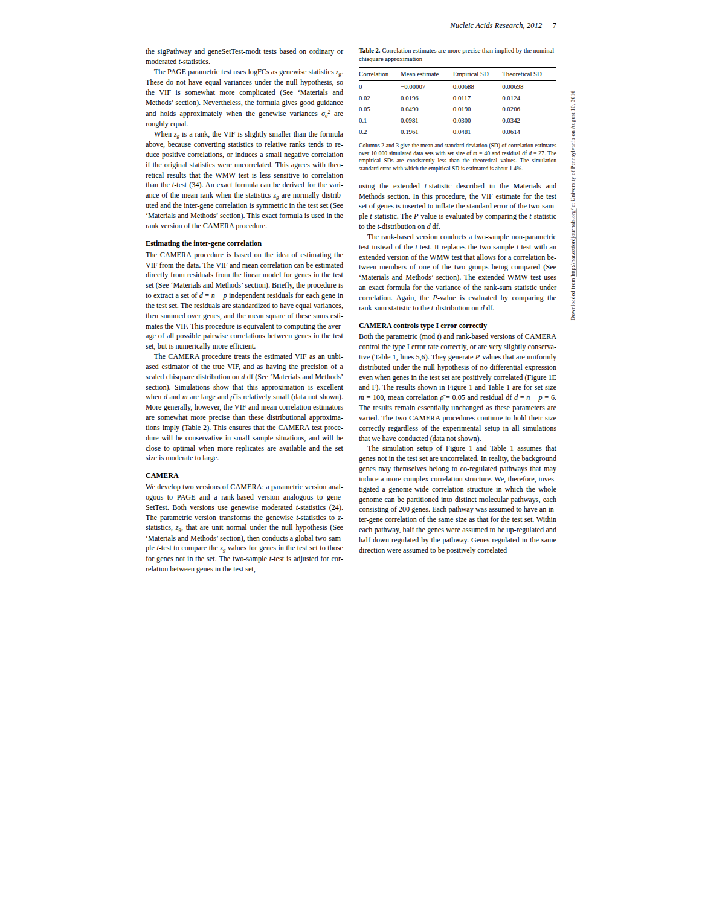Nucleic Acids Research, 2012 7
Downloaded from http://nar.oxfordjournals.org/ at University of Pennsylvania on August 10, 2016
the sigPathway and geneSetTest-modt tests based on ordinary or moderated t-statistics.
The PAGE parametric test uses logFCs as genewise statistics zg. These do not have equal variances under the null hypothesis, so the VIF is somewhat more complicated (See ‘Materials and Methods’ section). Nevertheless, the formula gives good guidance and holds approximately when the genewise variances σg2 are roughly equal.
When zg is a rank, the VIF is slightly smaller than the formula above, because converting statistics to relative ranks tends to reduce positive correlations, or induces a small negative correlation if the original statistics were uncorrelated. This agrees with theoretical results that the WMW test is less sensitive to correlation than the t-test (34). An exact formula can be derived for the variance of the mean rank when the statistics zg are normally distributed and the inter-gene correlation is symmetric in the test set (See ‘Materials and Methods’ section). This exact formula is used in the rank version of the CAMERA procedure.
Estimating the inter-gene correlation
The CAMERA procedure is based on the idea of estimating the VIF from the data. The VIF and mean correlation can be estimated directly from residuals from the linear model for genes in the test set (See ‘Materials and Methods’ section). Briefly, the procedure is to extract a set of d = n − p independent residuals for each gene in the test set. The residuals are standardized to have equal variances, then summed over genes, and the mean square of these sums estimates the VIF. This procedure is equivalent to computing the average of all possible pairwise correlations between genes in the test set, but is numerically more efficient.
The CAMERA procedure treats the estimated VIF as an unbiased estimator of the true VIF, and as having the precision of a scaled chisquare distribution on d df (See ‘Materials and Methods’ section). Simulations show that this approximation is excellent when d and m are large and ρ̄ is relatively small (data not shown). More generally, however, the VIF and mean correlation estimators are somewhat more precise than these distributional approximations imply (Table 2). This ensures that the CAMERA test procedure will be conservative in small sample situations, and will be close to optimal when more replicates are available and the set size is moderate to large.
CAMERA
We develop two versions of CAMERA: a parametric version analogous to PAGE and a rank-based version analogous to geneSetTest. Both versions use genewise moderated t-statistics (24). The parametric version transforms the genewise t-statistics to z-statistics, zg, that are unit normal under the null hypothesis (See ‘Materials and Methods’ section), then conducts a global two-sample t-test to compare the zg values for genes in the test set to those for genes not in the set. The two-sample t-test is adjusted for correlation between genes in the test set,
Table 2. Correlation estimates are more precise than implied by the nominal chisquare approximation
| Correlation | Mean estimate | Empirical SD | Theoretical SD |
| --- | --- | --- | --- |
| 0 | −0.00007 | 0.00688 | 0.00698 |
| 0.02 | 0.0196 | 0.0117 | 0.0124 |
| 0.05 | 0.0490 | 0.0190 | 0.0206 |
| 0.1 | 0.0981 | 0.0300 | 0.0342 |
| 0.2 | 0.1961 | 0.0481 | 0.0614 |
Columns 2 and 3 give the mean and standard deviation (SD) of correlation estimates over 10 000 simulated data sets with set size of m = 40 and residual df d = 27. The empirical SDs are consistently less than the theoretical values. The simulation standard error with which the empirical SD is estimated is about 1.4%.
using the extended t-statistic described in the Materials and Methods section. In this procedure, the VIF estimate for the test set of genes is inserted to inflate the standard error of the two-sample t-statistic. The P-value is evaluated by comparing the t-statistic to the t-distribution on d df.
The rank-based version conducts a two-sample non-parametric test instead of the t-test. It replaces the two-sample t-test with an extended version of the WMW test that allows for a correlation between members of one of the two groups being compared (See ‘Materials and Methods’ section). The extended WMW test uses an exact formula for the variance of the rank-sum statistic under correlation. Again, the P-value is evaluated by comparing the rank-sum statistic to the t-distribution on d df.
CAMERA controls type I error correctly
Both the parametric (mod t) and rank-based versions of CAMERA control the type I error rate correctly, or are very slightly conservative (Table 1, lines 5,6). They generate P-values that are uniformly distributed under the null hypothesis of no differential expression even when genes in the test set are positively correlated (Figure 1E and F). The results shown in Figure 1 and Table 1 are for set size m = 100, mean correlation ρ̄ = 0.05 and residual df d = n − p = 6. The results remain essentially unchanged as these parameters are varied. The two CAMERA procedures continue to hold their size correctly regardless of the experimental setup in all simulations that we have conducted (data not shown).
The simulation setup of Figure 1 and Table 1 assumes that genes not in the test set are uncorrelated. In reality, the background genes may themselves belong to co-regulated pathways that may induce a more complex correlation structure. We, therefore, investigated a genome-wide correlation structure in which the whole genome can be partitioned into distinct molecular pathways, each consisting of 200 genes. Each pathway was assumed to have an inter-gene correlation of the same size as that for the test set. Within each pathway, half the genes were assumed to be up-regulated and half down-regulated by the pathway. Genes regulated in the same direction were assumed to be positively correlated